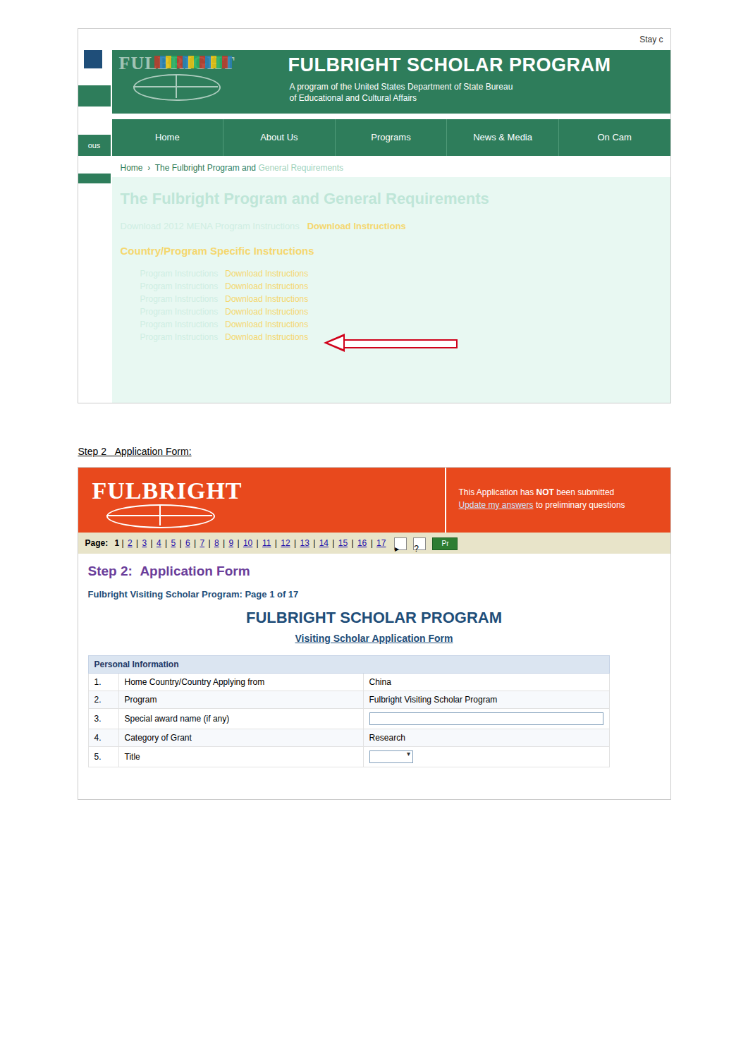Stay c
ous
FULBRIGHT
FULBRIGHT SCHOLAR PROGRAM
A program of the United States Department of State Bureau
of Educational and Cultural Affairs
Home About Us Programs News & Media On Cam
Home › The Fulbright Program and General Requirements
The Fulbright Program and General Requirements
Download 2012 MENA Program Instructions Download Instructions
Country/Program Specific Instructions
Program Instructions Download Instructions
Program Instructions Download Instructions
Program Instructions Download Instructions
Program Instructions Download Instructions
Program Instructions Download Instructions
Program Instructions Download Instructions
Step 2 Application Form:
FULBRIGHT
This Application has NOT been submitted
Update my answers to preliminary questions
Page: 1 | 2 | 3 | 4 | 5 | 6 | 7 | 8 | 9 | 10 | 11 | 12 | 13 | 14 | 15 | 16 | 17 ▸ ? Pr
Step 2: Application Form
Fulbright Visiting Scholar Program: Page 1 of 17
FULBRIGHT SCHOLAR PROGRAM
Visiting Scholar Application Form
| Personal Information |
| --- |
| 1. | Home Country/Country Applying from | China |
| 2. | Program | Fulbright Visiting Scholar Program |
| 3. | Special award name (if any) | |
| 4. | Category of Grant | Research |
| 5. | Title | |